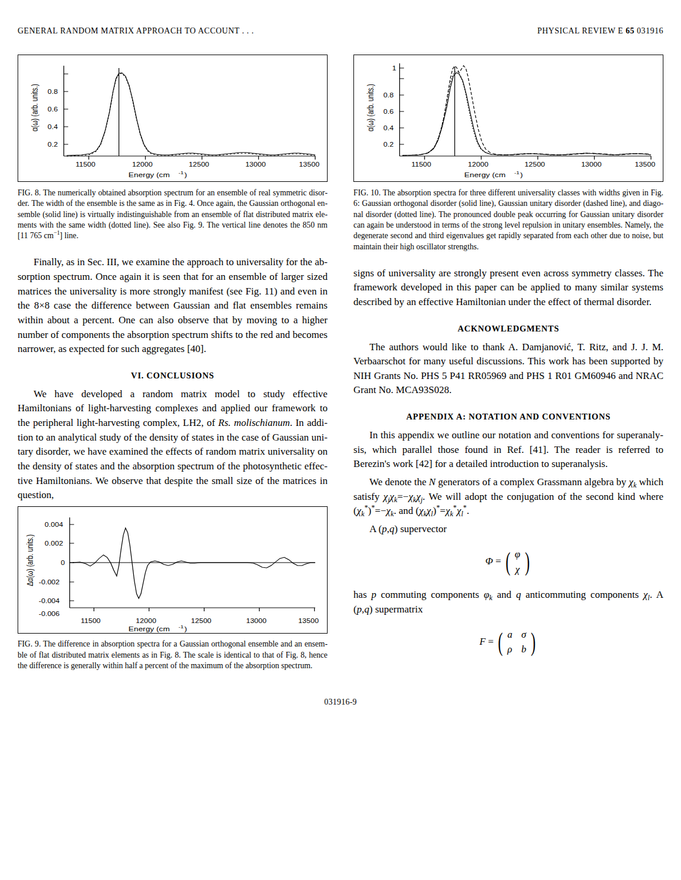General random matrix approach to account . . .
Physical Review E 65 031916
0.2 0.4 0.6 0.8 11500 12000 12500 13000 13500 Energy (cm -1 ) α(ω) (arb. units.)
FIG. 8. The numerically obtained absorption spectrum for an ensemble of real symmetric disorder. The width of the ensemble is the same as in Fig. 4. Once again, the Gaussian orthogonal ensemble (solid line) is virtually indistinguishable from an ensemble of flat distributed matrix elements with the same width (dotted line). See also Fig. 9. The vertical line denotes the 850 nm [11 765 cm−1] line.
Finally, as in Sec. III, we examine the approach to universality for the absorption spectrum. Once again it is seen that for an ensemble of larger sized matrices the universality is more strongly manifest (see Fig. 11) and even in the 8×8 case the difference between Gaussian and flat ensembles remains within about a percent. One can also observe that by moving to a higher number of components the absorption spectrum shifts to the red and becomes narrower, as expected for such aggregates [40].
VI. Conclusions
We have developed a random matrix model to study effective Hamiltonians of light-harvesting complexes and applied our framework to the peripheral light-harvesting complex, LH2, of Rs. molischianum. In addition to an analytical study of the density of states in the case of Gaussian unitary disorder, we have examined the effects of random matrix universality on the density of states and the absorption spectrum of the photosynthetic effective Hamiltonians. We observe that despite the small size of the matrices in question,
0.004 0.002 0 -0.002 -0.004 -0.006 11500 12000 12500 13000 13500 Energy (cm -1 ) Δα(ω) (arb. units.)
FIG. 9. The difference in absorption spectra for a Gaussian orthogonal ensemble and an ensemble of flat distributed matrix elements as in Fig. 8. The scale is identical to that of Fig. 8, hence the difference is generally within half a percent of the maximum of the absorption spectrum.
0.2 0.4 0.6 0.8 1 11500 12000 12500 13000 13500 Energy (cm -1 ) α(ω) (arb. units.)
FIG. 10. The absorption spectra for three different universality classes with widths given in Fig. 6: Gaussian orthogonal disorder (solid line), Gaussian unitary disorder (dashed line), and diagonal disorder (dotted line). The pronounced double peak occurring for Gaussian unitary disorder can again be understood in terms of the strong level repulsion in unitary ensembles. Namely, the degenerate second and third eigenvalues get rapidly separated from each other due to noise, but maintain their high oscillator strengths.
signs of universality are strongly present even across symmetry classes. The framework developed in this paper can be applied to many similar systems described by an effective Hamiltonian under the effect of thermal disorder.
Acknowledgments
The authors would like to thank A. Damjanović, T. Ritz, and J. J. M. Verbaarschot for many useful discussions. This work has been supported by NIH Grants No. PHS 5 P41 RR05969 and PHS 1 R01 GM60946 and NRAC Grant No. MCA93S028.
Appendix A: Notation and Conventions
In this appendix we outline our notation and conventions for superanalysis, which parallel those found in Ref. [41]. The reader is referred to Berezin's work [42] for a detailed introduction to superanalysis.
We denote the N generators of a complex Grassmann algebra by χk which satisfy χjχk=−χkχj. We will adopt the conjugation of the second kind where (χk*)*=−χk. and (χkχl)*=χk*χl*.
A (p,q) supervector
Φ = ( φ χ )
has p commuting components φk and q anticommuting components χl. A (p,q) supermatrix
F = ( aσ ρb )
031916-9